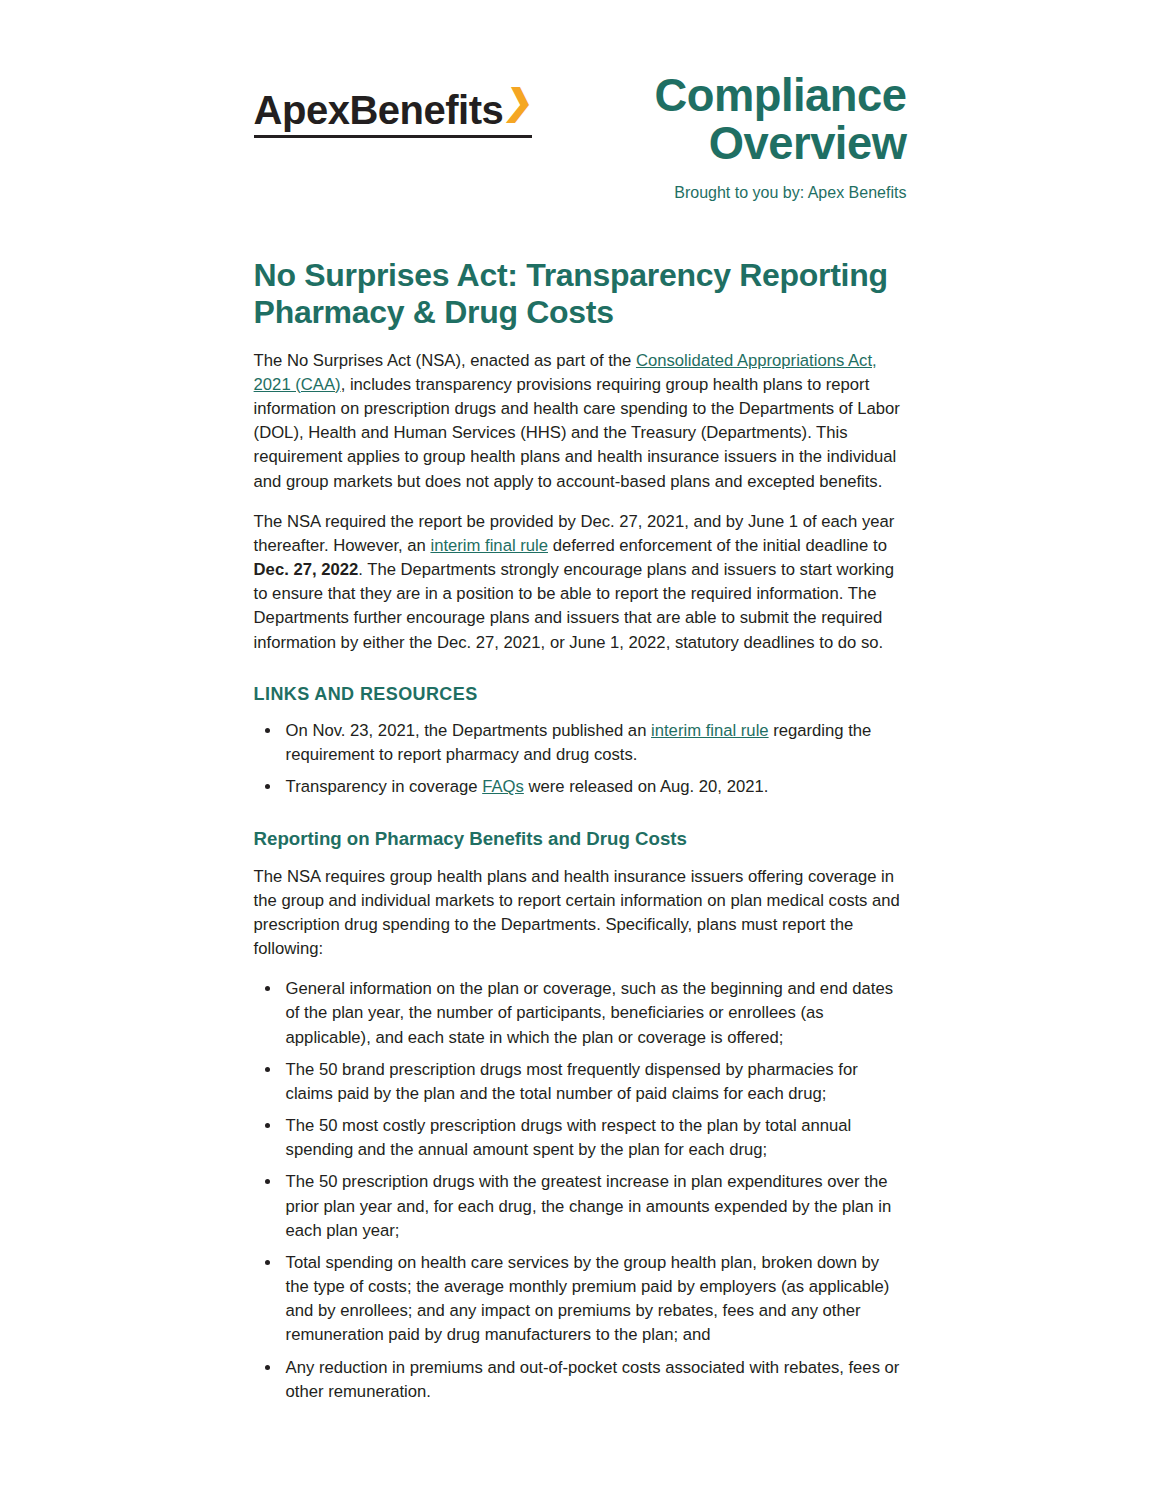Apex Benefits❯
Compliance Overview
Brought to you by: Apex Benefits
No Surprises Act: Transparency Reporting Pharmacy & Drug Costs
The No Surprises Act (NSA), enacted as part of the Consolidated Appropriations Act, 2021 (CAA), includes transparency provisions requiring group health plans to report information on prescription drugs and health care spending to the Departments of Labor (DOL), Health and Human Services (HHS) and the Treasury (Departments). This requirement applies to group health plans and health insurance issuers in the individual and group markets but does not apply to account-based plans and excepted benefits.
The NSA required the report be provided by Dec. 27, 2021, and by June 1 of each year thereafter. However, an interim final rule deferred enforcement of the initial deadline to Dec. 27, 2022. The Departments strongly encourage plans and issuers to start working to ensure that they are in a position to be able to report the required information. The Departments further encourage plans and issuers that are able to submit the required information by either the Dec. 27, 2021, or June 1, 2022, statutory deadlines to do so.
Links and Resources
On Nov. 23, 2021, the Departments published an interim final rule regarding the requirement to report pharmacy and drug costs.
Transparency in coverage FAQs were released on Aug. 20, 2021.
Reporting on Pharmacy Benefits and Drug Costs
The NSA requires group health plans and health insurance issuers offering coverage in the group and individual markets to report certain information on plan medical costs and prescription drug spending to the Departments. Specifically, plans must report the following:
General information on the plan or coverage, such as the beginning and end dates of the plan year, the number of participants, beneficiaries or enrollees (as applicable), and each state in which the plan or coverage is offered;
The 50 brand prescription drugs most frequently dispensed by pharmacies for claims paid by the plan and the total number of paid claims for each drug;
The 50 most costly prescription drugs with respect to the plan by total annual spending and the annual amount spent by the plan for each drug;
The 50 prescription drugs with the greatest increase in plan expenditures over the prior plan year and, for each drug, the change in amounts expended by the plan in each plan year;
Total spending on health care services by the group health plan, broken down by the type of costs; the average monthly premium paid by employers (as applicable) and by enrollees; and any impact on premiums by rebates, fees and any other remuneration paid by drug manufacturers to the plan; and
Any reduction in premiums and out-of-pocket costs associated with rebates, fees or other remuneration.